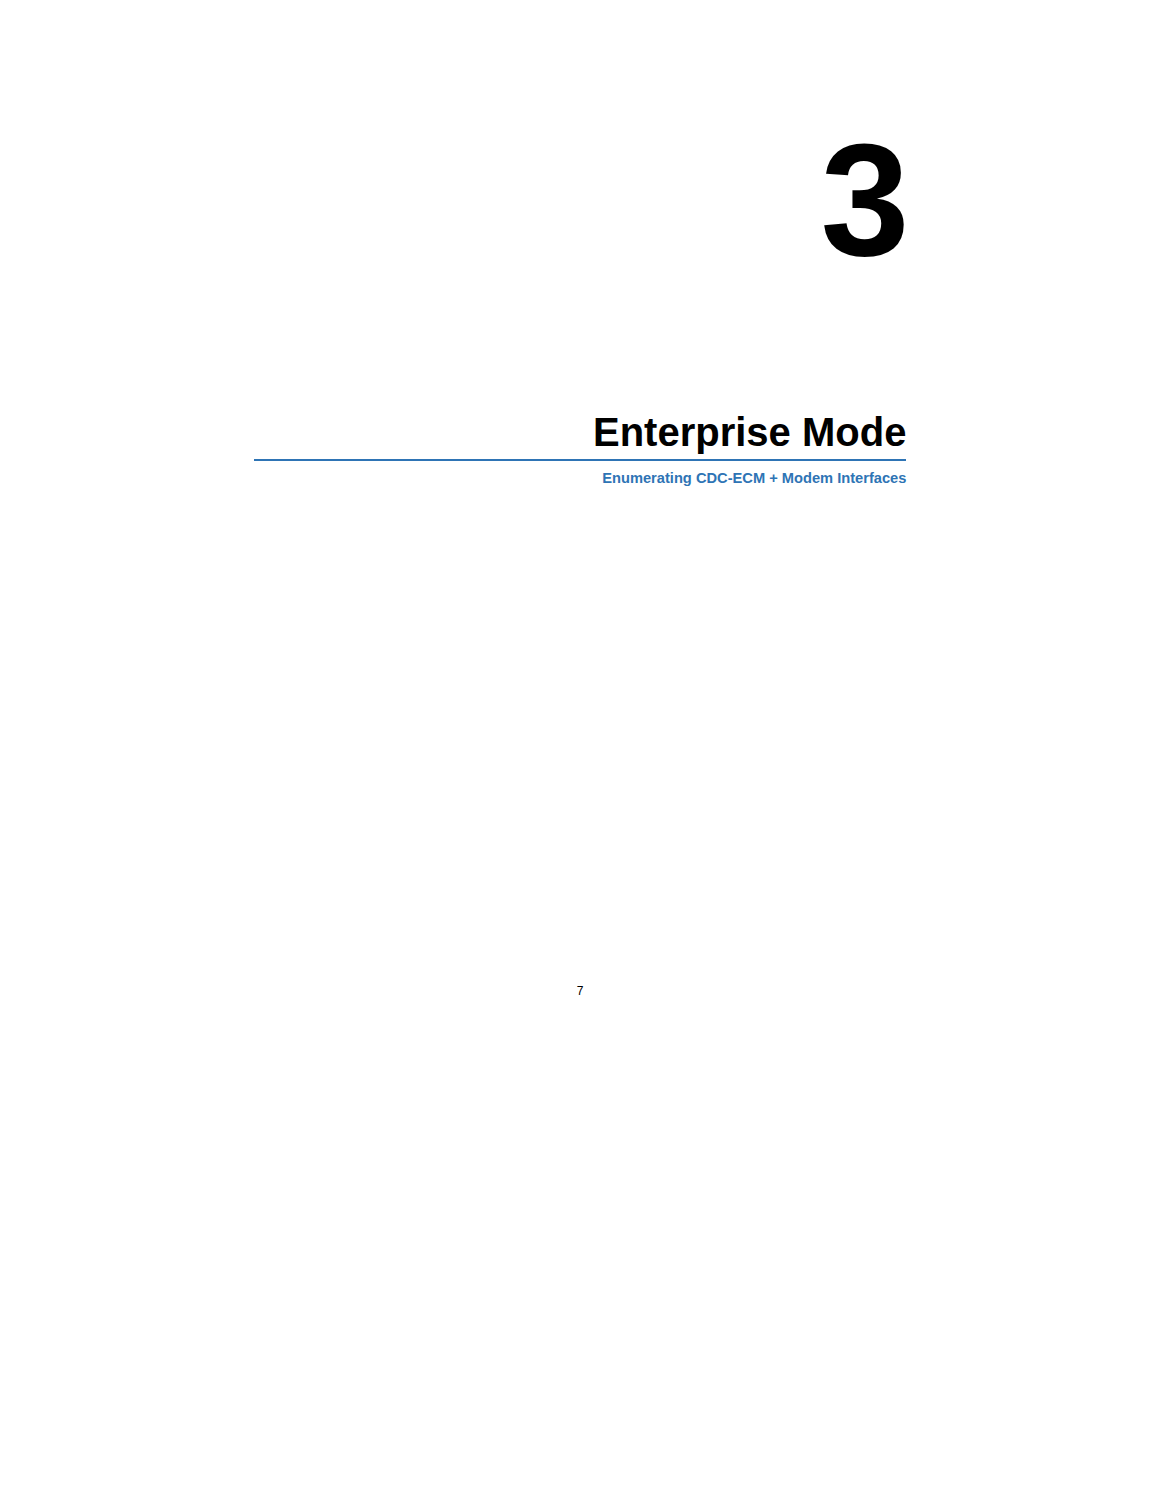3
Enterprise Mode
Enumerating CDC-ECM + Modem Interfaces
7